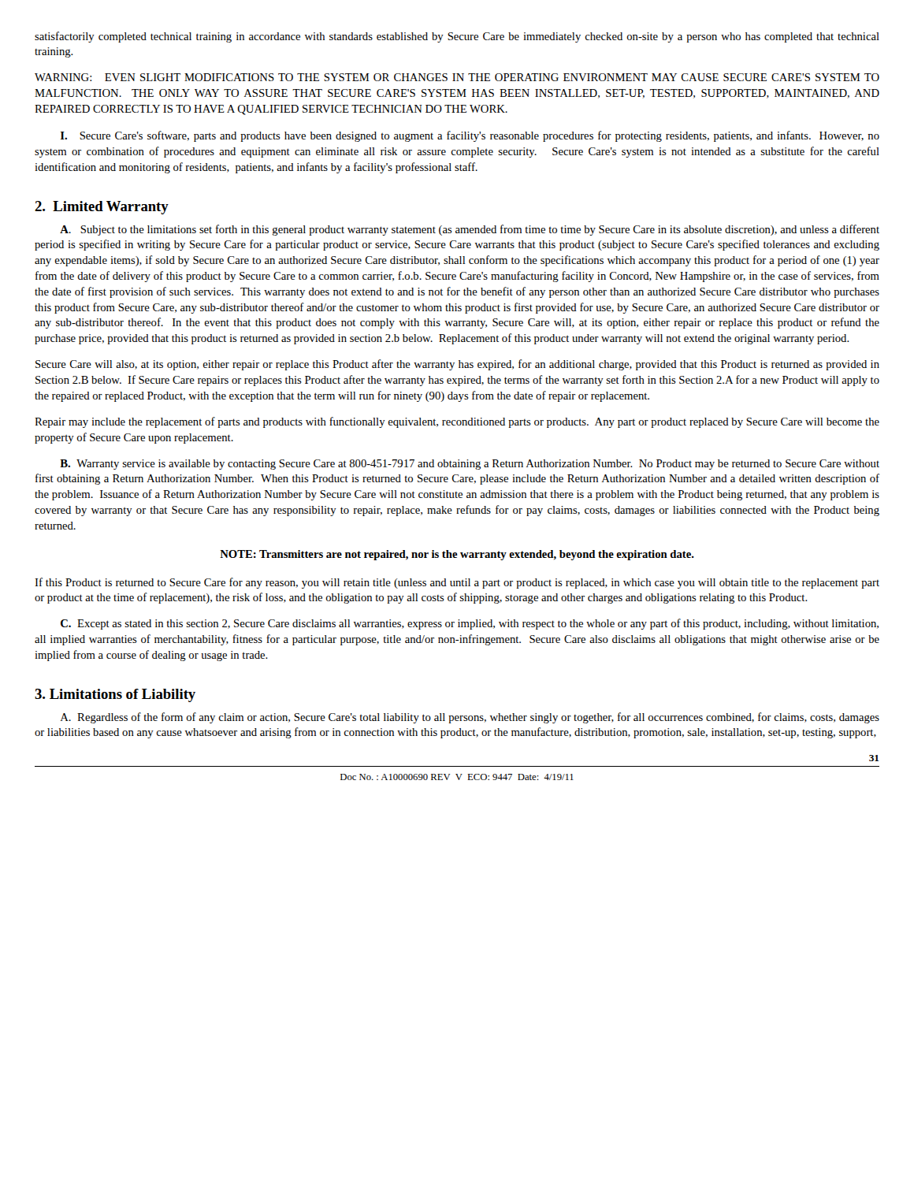satisfactorily completed technical training in accordance with standards established by Secure Care be immediately checked on-site by a person who has completed that technical training.
WARNING: EVEN SLIGHT MODIFICATIONS TO THE SYSTEM OR CHANGES IN THE OPERATING ENVIRONMENT MAY CAUSE SECURE CARE'S SYSTEM TO MALFUNCTION. THE ONLY WAY TO ASSURE THAT SECURE CARE'S SYSTEM HAS BEEN INSTALLED, SET-UP, TESTED, SUPPORTED, MAINTAINED, AND REPAIRED CORRECTLY IS TO HAVE A QUALIFIED SERVICE TECHNICIAN DO THE WORK.
I. Secure Care's software, parts and products have been designed to augment a facility's reasonable procedures for protecting residents, patients, and infants. However, no system or combination of procedures and equipment can eliminate all risk or assure complete security. Secure Care's system is not intended as a substitute for the careful identification and monitoring of residents, patients, and infants by a facility's professional staff.
2. Limited Warranty
A. Subject to the limitations set forth in this general product warranty statement (as amended from time to time by Secure Care in its absolute discretion), and unless a different period is specified in writing by Secure Care for a particular product or service, Secure Care warrants that this product (subject to Secure Care's specified tolerances and excluding any expendable items), if sold by Secure Care to an authorized Secure Care distributor, shall conform to the specifications which accompany this product for a period of one (1) year from the date of delivery of this product by Secure Care to a common carrier, f.o.b. Secure Care's manufacturing facility in Concord, New Hampshire or, in the case of services, from the date of first provision of such services. This warranty does not extend to and is not for the benefit of any person other than an authorized Secure Care distributor who purchases this product from Secure Care, any sub-distributor thereof and/or the customer to whom this product is first provided for use, by Secure Care, an authorized Secure Care distributor or any sub-distributor thereof. In the event that this product does not comply with this warranty, Secure Care will, at its option, either repair or replace this product or refund the purchase price, provided that this product is returned as provided in section 2.b below. Replacement of this product under warranty will not extend the original warranty period.
Secure Care will also, at its option, either repair or replace this Product after the warranty has expired, for an additional charge, provided that this Product is returned as provided in Section 2.B below. If Secure Care repairs or replaces this Product after the warranty has expired, the terms of the warranty set forth in this Section 2.A for a new Product will apply to the repaired or replaced Product, with the exception that the term will run for ninety (90) days from the date of repair or replacement.
Repair may include the replacement of parts and products with functionally equivalent, reconditioned parts or products. Any part or product replaced by Secure Care will become the property of Secure Care upon replacement.
B. Warranty service is available by contacting Secure Care at 800-451-7917 and obtaining a Return Authorization Number. No Product may be returned to Secure Care without first obtaining a Return Authorization Number. When this Product is returned to Secure Care, please include the Return Authorization Number and a detailed written description of the problem. Issuance of a Return Authorization Number by Secure Care will not constitute an admission that there is a problem with the Product being returned, that any problem is covered by warranty or that Secure Care has any responsibility to repair, replace, make refunds for or pay claims, costs, damages or liabilities connected with the Product being returned.
NOTE: Transmitters are not repaired, nor is the warranty extended, beyond the expiration date.
If this Product is returned to Secure Care for any reason, you will retain title (unless and until a part or product is replaced, in which case you will obtain title to the replacement part or product at the time of replacement), the risk of loss, and the obligation to pay all costs of shipping, storage and other charges and obligations relating to this Product.
C. Except as stated in this section 2, Secure Care disclaims all warranties, express or implied, with respect to the whole or any part of this product, including, without limitation, all implied warranties of merchantability, fitness for a particular purpose, title and/or non-infringement. Secure Care also disclaims all obligations that might otherwise arise or be implied from a course of dealing or usage in trade.
3. Limitations of Liability
A. Regardless of the form of any claim or action, Secure Care's total liability to all persons, whether singly or together, for all occurrences combined, for claims, costs, damages or liabilities based on any cause whatsoever and arising from or in connection with this product, or the manufacture, distribution, promotion, sale, installation, set-up, testing, support,
31 Doc No. : A10000690 REV V ECO: 9447 Date: 4/19/11